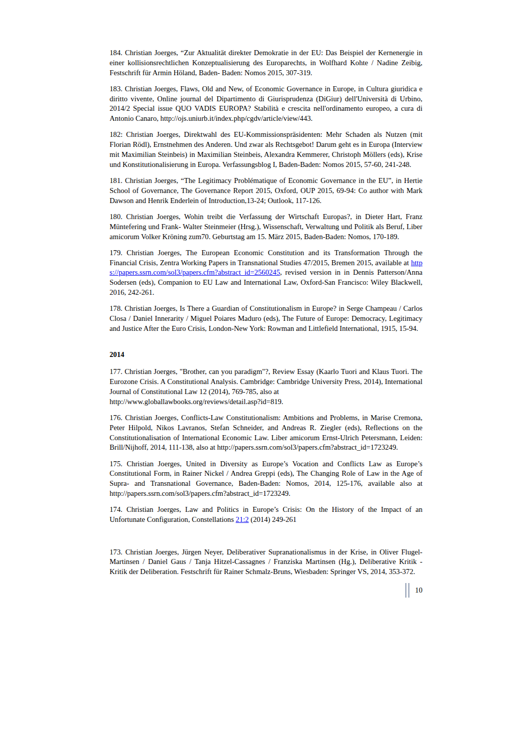184. Christian Joerges, “Zur Aktualität direkter Demokratie in der EU: Das Beispiel der Kernenergie in einer kollisionsrechtlichen Konzeptualisierung des Europarechts, in Wolfhard Kohte / Nadine Zeibig, Festschrift für Armin Höland, Baden- Baden: Nomos 2015, 307-319.
183. Christian Joerges, Flaws, Old and New, of Economic Governance in Europe, in Cultura giuridica e diritto vivente, Online journal del Dipartimento di Giurisprudenza (DiGiur) dell'Università di Urbino, 2014/2 Special issue QUO VADIS EUROPA? Stabilità e crescita nell'ordinamento europeo, a cura di Antonio Canaro, http://ojs.uniurb.it/index.php/cgdv/article/view/443.
182: Christian Joerges, Direktwahl des EU-Kommissionspräsidenten: Mehr Schaden als Nutzen (mit Florian Rödl), Ernstnehmen des Anderen. Und zwar als Rechtsgebot! Darum geht es in Europa (Interview mit Maximilian Steinbeis) in Maximilian Steinbeis, Alexandra Kemmerer, Christoph Möllers (eds), Krise und Konstitutionalisierung in Europa. Verfassungsblog I, Baden-Baden: Nomos 2015, 57-60, 241-248.
181. Christian Joerges, “The Legitimacy Problématique of Economic Governance in the EU”, in Hertie School of Governance, The Governance Report 2015, Oxford, OUP 2015, 69-94: Co author with Mark Dawson and Henrik Enderlein of Introduction,13-24; Outlook, 117-126.
180. Christian Joerges, Wohin treibt die Verfassung der Wirtschaft Europas?, in Dieter Hart, Franz Müntefering und Frank- Walter Steinmeier (Hrsg.), Wissenschaft, Verwaltung und Politik als Beruf, Liber amicorum Volker Kröning zum70. Geburtstag am 15. März 2015, Baden-Baden: Nomos, 170-189.
179. Christian Joerges, The European Economic Constitution and its Transformation Through the Financial Crisis, Zentra Working Papers in Transnational Studies 47/2015, Bremen 2015, available at https://papers.ssrn.com/sol3/papers.cfm?abstract_id=2560245, revised version in in Dennis Patterson/Anna Sodersen (eds), Companion to EU Law and International Law, Oxford-San Francisco: Wiley Blackwell, 2016, 242-261.
178. Christian Joerges, Is There a Guardian of Constitutionalism in Europe? in Serge Champeau / Carlos Closa / Daniel Innerarity / Miguel Poiares Maduro (eds), The Future of Europe: Democracy, Legitimacy and Justice After the Euro Crisis, London-New York: Rowman and Littlefield International, 1915, 15-94.
2014
177. Christian Joerges, "Brother, can you paradigm"?, Review Essay (Kaarlo Tuori and Klaus Tuori. The Eurozone Crisis. A Constitutional Analysis. Cambridge: Cambridge University Press, 2014), International Journal of Constitutional Law 12 (2014), 769-785, also at
http://www.globallawbooks.org/reviews/detail.asp?id=819.
176. Christian Joerges, Conflicts-Law Constitutionalism: Ambitions and Problems, in Marise Cremona, Peter Hilpold, Nikos Lavranos, Stefan Schneider, and Andreas R. Ziegler (eds), Reflections on the Constitutionalisation of International Economic Law. Liber amicorum Ernst-Ulrich Petersmann, Leiden: Brill/Nijhoff, 2014, 111-138, also at http://papers.ssrn.com/sol3/papers.cfm?abstract_id=1723249.
175. Christian Joerges, United in Diversity as Europe’s Vocation and Conflicts Law as Europe’s Constitutional Form, in Rainer Nickel / Andrea Greppi (eds), The Changing Role of Law in the Age of Supra- and Transnational Governance, Baden-Baden: Nomos, 2014, 125-176, available also at http://papers.ssrn.com/sol3/papers.cfm?abstract_id=1723249.
174. Christian Joerges, Law and Politics in Europe’s Crisis: On the History of the Impact of an Unfortunate Configuration, Constellations 21:2 (2014) 249-261
173. Christian Joerges, Jürgen Neyer, Deliberativer Supranationalismus in der Krise, in Oliver Flugel-Martinsen / Daniel Gaus / Tanja Hitzel-Cassagnes / Franziska Martinsen (Hg.), Deliberative Kritik - Kritik der Deliberation. Festschrift für Rainer Schmalz-Bruns, Wiesbaden: Springer VS, 2014, 353-372.
10